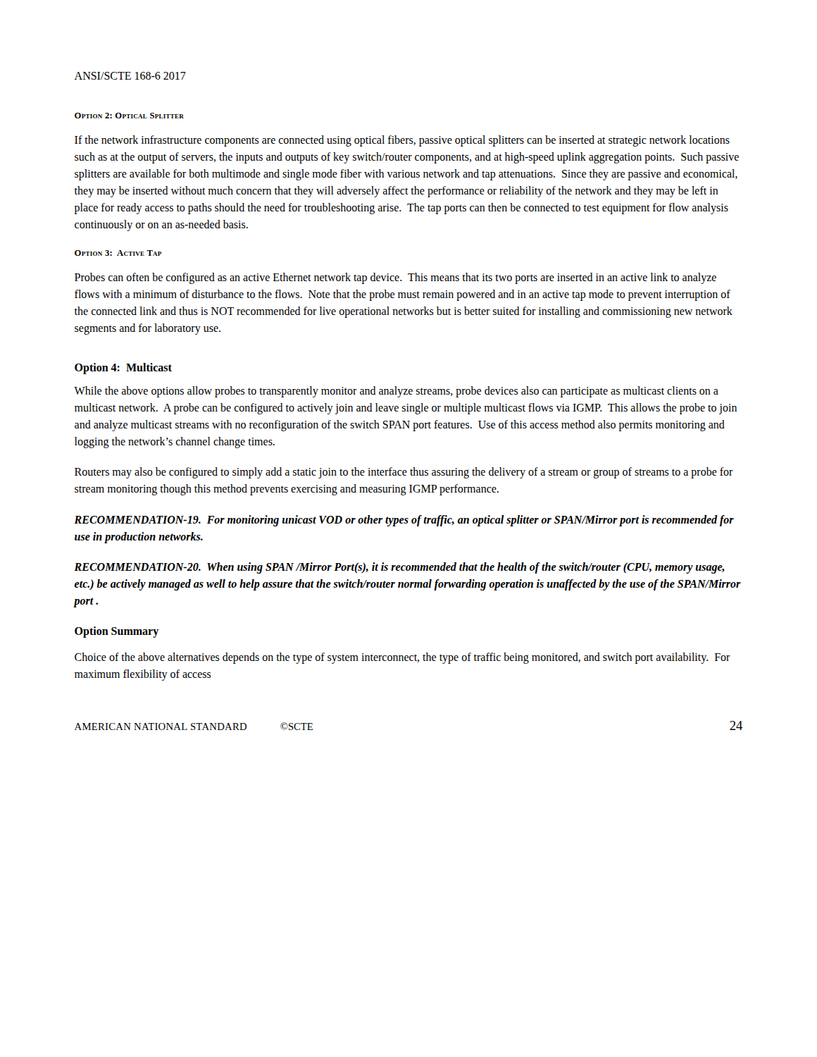ANSI/SCTE 168-6 2017
Option 2: Optical Splitter
If the network infrastructure components are connected using optical fibers, passive optical splitters can be inserted at strategic network locations such as at the output of servers, the inputs and outputs of key switch/router components, and at high-speed uplink aggregation points. Such passive splitters are available for both multimode and single mode fiber with various network and tap attenuations. Since they are passive and economical, they may be inserted without much concern that they will adversely affect the performance or reliability of the network and they may be left in place for ready access to paths should the need for troubleshooting arise. The tap ports can then be connected to test equipment for flow analysis continuously or on an as-needed basis.
Option 3: Active Tap
Probes can often be configured as an active Ethernet network tap device. This means that its two ports are inserted in an active link to analyze flows with a minimum of disturbance to the flows. Note that the probe must remain powered and in an active tap mode to prevent interruption of the connected link and thus is NOT recommended for live operational networks but is better suited for installing and commissioning new network segments and for laboratory use.
Option 4: Multicast
While the above options allow probes to transparently monitor and analyze streams, probe devices also can participate as multicast clients on a multicast network. A probe can be configured to actively join and leave single or multiple multicast flows via IGMP. This allows the probe to join and analyze multicast streams with no reconfiguration of the switch SPAN port features. Use of this access method also permits monitoring and logging the network’s channel change times.
Routers may also be configured to simply add a static join to the interface thus assuring the delivery of a stream or group of streams to a probe for stream monitoring though this method prevents exercising and measuring IGMP performance.
RECOMMENDATION-19. For monitoring unicast VOD or other types of traffic, an optical splitter or SPAN/Mirror port is recommended for use in production networks.
RECOMMENDATION-20. When using SPAN /Mirror Port(s), it is recommended that the health of the switch/router (CPU, memory usage, etc.) be actively managed as well to help assure that the switch/router normal forwarding operation is unaffected by the use of the SPAN/Mirror port .
Option Summary
Choice of the above alternatives depends on the type of system interconnect, the type of traffic being monitored, and switch port availability. For maximum flexibility of access
AMERICAN NATIONAL STANDARD ©SCTE 24